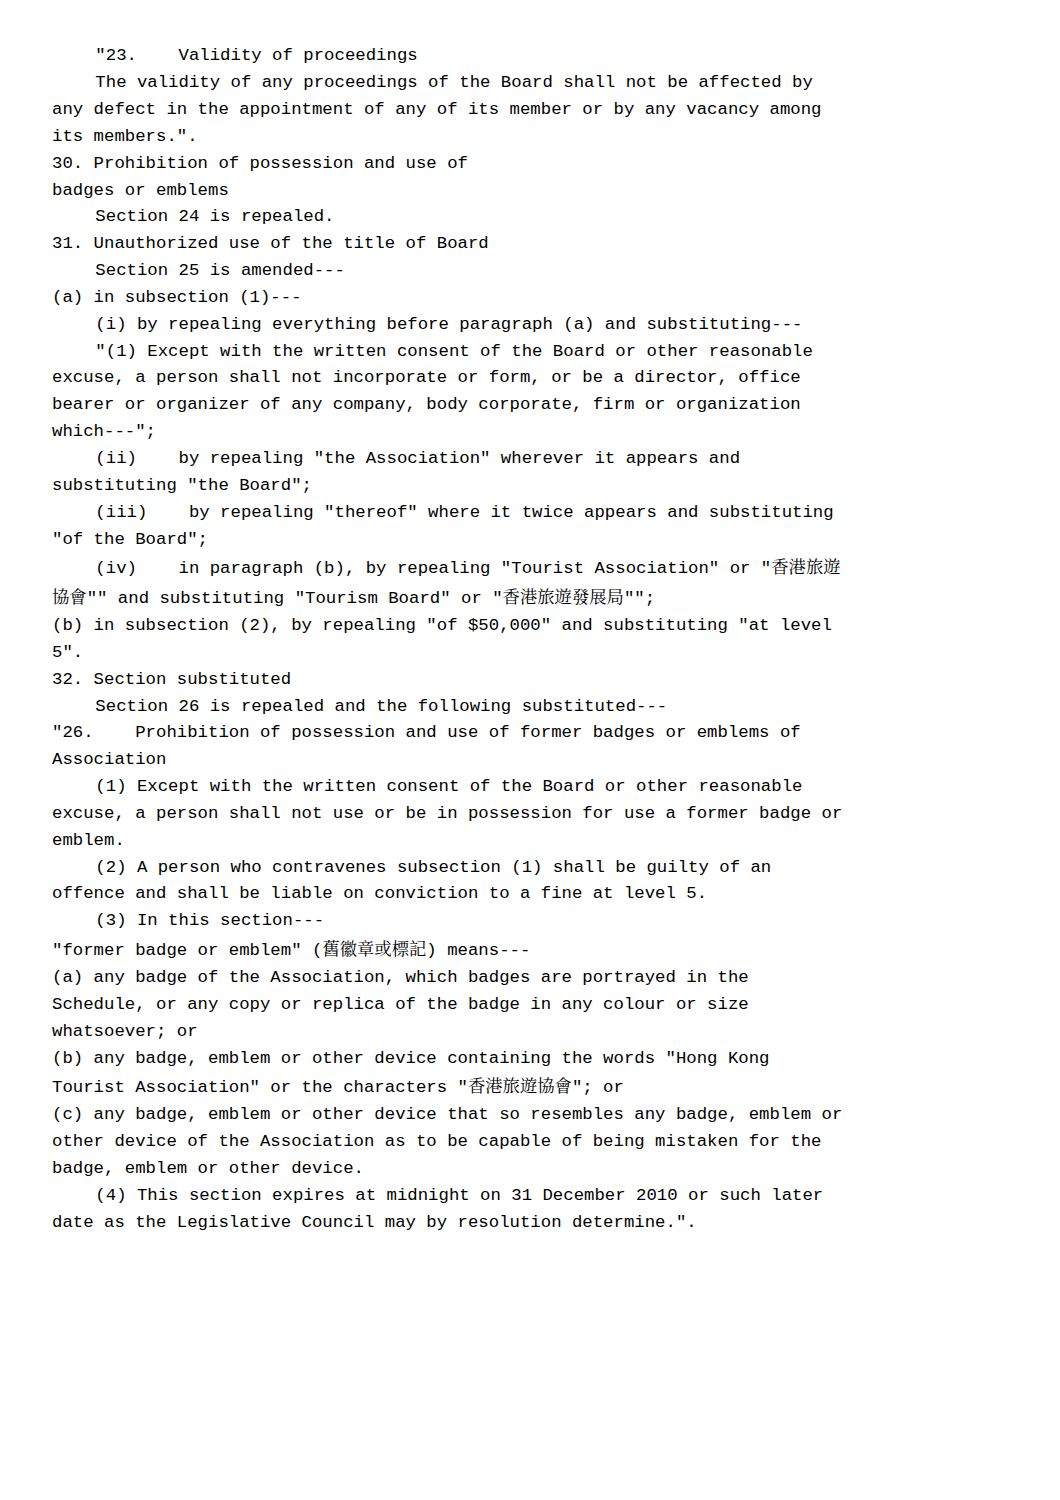"23. Validity of proceedings
The validity of any proceedings of the Board shall not be affected by any defect in the appointment of any of its member or by any vacancy among its members.".
30. Prohibition of possession and use of
badges or emblems
Section 24 is repealed.
31. Unauthorized use of the title of Board
Section 25 is amended---
(a) in subsection (1)---
(i) by repealing everything before paragraph (a) and substituting---
"(1) Except with the written consent of the Board or other reasonable excuse, a person shall not incorporate or form, or be a director, office bearer or organizer of any company, body corporate, firm or organization which---";
(ii) by repealing "the Association" wherever it appears and substituting "the Board";
(iii) by repealing "thereof" where it twice appears and substituting "of the Board";
(iv) in paragraph (b), by repealing "Tourist Association" or "香港旅遊協會"" and substituting "Tourism Board" or "香港旅遊發展局"";
(b) in subsection (2), by repealing "of $50,000" and substituting "at level 5".
32. Section substituted
Section 26 is repealed and the following substituted---
"26. Prohibition of possession and use of former badges or emblems of Association
(1) Except with the written consent of the Board or other reasonable excuse, a person shall not use or be in possession for use a former badge or emblem.
(2) A person who contravenes subsection (1) shall be guilty of an offence and shall be liable on conviction to a fine at level 5.
(3) In this section---
"former badge or emblem" (舊徽章或標記) means---
(a) any badge of the Association, which badges are portrayed in the Schedule, or any copy or replica of the badge in any colour or size whatsoever; or
(b) any badge, emblem or other device containing the words "Hong Kong Tourist Association" or the characters "香港旅遊協會"; or
(c) any badge, emblem or other device that so resembles any badge, emblem or other device of the Association as to be capable of being mistaken for the badge, emblem or other device.
(4) This section expires at midnight on 31 December 2010 or such later date as the Legislative Council may by resolution determine.".